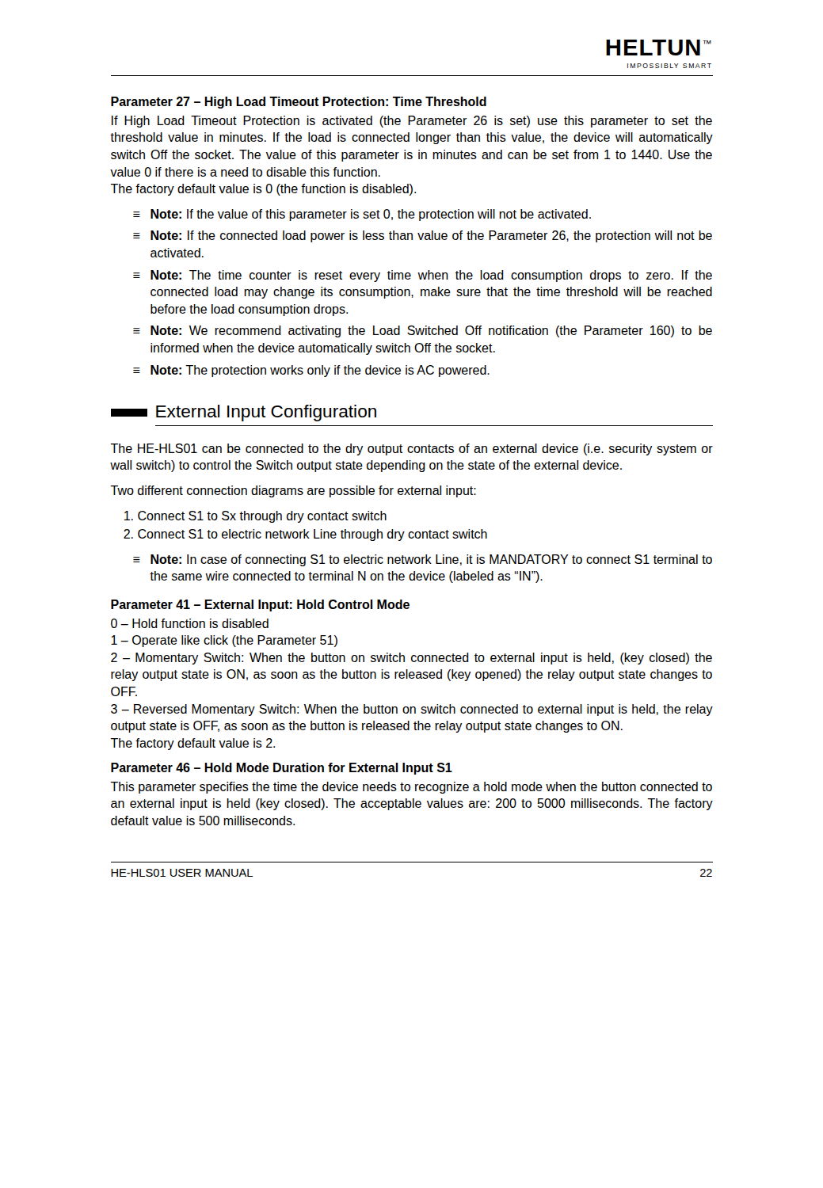HELTUN™
IMPOSSIBLY SMART
Parameter 27 – High Load Timeout Protection: Time Threshold
If High Load Timeout Protection is activated (the Parameter 26 is set) use this parameter to set the threshold value in minutes. If the load is connected longer than this value, the device will automatically switch Off the socket. The value of this parameter is in minutes and can be set from 1 to 1440. Use the value 0 if there is a need to disable this function.
The factory default value is 0 (the function is disabled).
Note: If the value of this parameter is set 0, the protection will not be activated.
Note: If the connected load power is less than value of the Parameter 26, the protection will not be activated.
Note: The time counter is reset every time when the load consumption drops to zero. If the connected load may change its consumption, make sure that the time threshold will be reached before the load consumption drops.
Note: We recommend activating the Load Switched Off notification (the Parameter 160) to be informed when the device automatically switch Off the socket.
Note: The protection works only if the device is AC powered.
External Input Configuration
The HE-HLS01 can be connected to the dry output contacts of an external device (i.e. security system or wall switch) to control the Switch output state depending on the state of the external device.
Two different connection diagrams are possible for external input:
Connect S1 to Sx through dry contact switch
Connect S1 to electric network Line through dry contact switch
Note: In case of connecting S1 to electric network Line, it is MANDATORY to connect S1 terminal to the same wire connected to terminal N on the device (labeled as “IN”).
Parameter 41 – External Input: Hold Control Mode
0 – Hold function is disabled
1 – Operate like click (the Parameter 51)
2 – Momentary Switch: When the button on switch connected to external input is held, (key closed) the relay output state is ON, as soon as the button is released (key opened) the relay output state changes to OFF.
3 – Reversed Momentary Switch: When the button on switch connected to external input is held, the relay output state is OFF, as soon as the button is released the relay output state changes to ON.
The factory default value is 2.
Parameter 46 – Hold Mode Duration for External Input S1
This parameter specifies the time the device needs to recognize a hold mode when the button connected to an external input is held (key closed). The acceptable values are: 200 to 5000 milliseconds. The factory default value is 500 milliseconds.
HE-HLS01 USER MANUAL 22